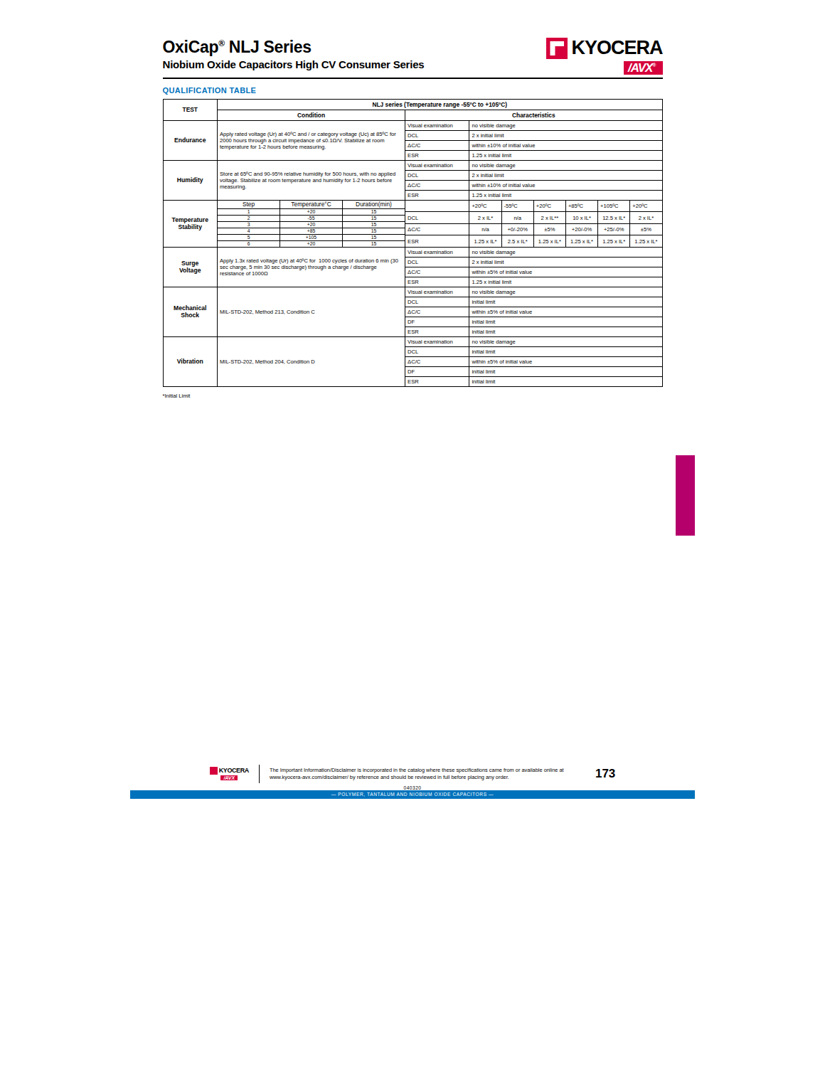OxiCap® NLJ Series
Niobium Oxide Capacitors High CV Consumer Series
KYOCERA
/AVX®
QUALIFICATION TABLE
| TEST | NLJ series (Temperature range -55ºC to +105ºC) |
| --- | --- |
| Condition | Characteristics |
| Endurance | Apply rated voltage (Ur) at 40ºC and / or category voltage (Uc) at 85ºC for 2000 hours through a circuit impedance of ≤0.1Ω/V. Stabilize at room temperature for 1-2 hours before measuring. | Visual examination | no visible damage |
| DCL | 2 x initial limit |
| ΔC/C | within ±10% of initial value |
| ESR | 1.25 x initial limit |
| Humidity | Store at 65ºC and 90-95% relative humidity for 500 hours, with no applied voltage. Stabilize at room temperature and humidity for 1-2 hours before measuring. | Visual examination | no visible damage |
| DCL | 2 x initial limit |
| ΔC/C | within ±10% of initial value |
| ESR | 1.25 x initial limit |
| Temperature Stability | / Step / Temperature°C / Duration(min) / / --- / --- / --- / / 1 / +20 / 15 / / 2 / -55 / 15 / / 3 / +20 / 15 / / 4 / +85 / 15 / / 5 / +105 / 15 / / 6 / +20 / 15 / | | +20ºC | -55ºC | +20ºC | +85ºC | +105ºC | +20ºC |
| DCL | 2 x IL* | n/a | 2 x IL** | 10 x IL* | 12.5 x IL* | 2 x IL* |
| ΔC/C | n/a | +0/-20% | ±5% | +20/-0% | +25/-0% | ±5% |
| ESR | 1.25 x IL* | 2.5 x IL* | 1.25 x IL* | 1.25 x IL* | 1.25 x IL* | 1.25 x IL* |
| Surge Voltage | Apply 1.3x rated voltage (Ur) at 40ºC for 1000 cycles of duration 6 min (30 sec charge, 5 min 30 sec discharge) through a charge / discharge resistance of 1000Ω | Visual examination | no visible damage |
| DCL | 2 x initial limit |
| ΔC/C | within ±5% of initial value |
| ESR | 1.25 x initial limit |
| Mechanical Shock | MIL-STD-202, Method 213, Condition C | Visual examination | no visible damage |
| DCL | initial limit |
| ΔC/C | within ±5% of initial value |
| DF | initial limit |
| ESR | initial limit |
| Vibration | MIL-STD-202, Method 204, Condition D | Visual examination | no visible damage |
| DCL | initial limit |
| ΔC/C | within ±5% of initial value |
| DF | initial limit |
| ESR | initial limit |
*Initial Limit
KYOCERA
/AVX
The Important Information/Disclaimer is incorporated in the catalog where these specifications came from or available online at www.kyocera-avx.com/disclaimer/ by reference and should be reviewed in full before placing any order.
173
040320
— POLYMER, TANTALUM AND NIOBIUM OXIDE CAPACITORS —